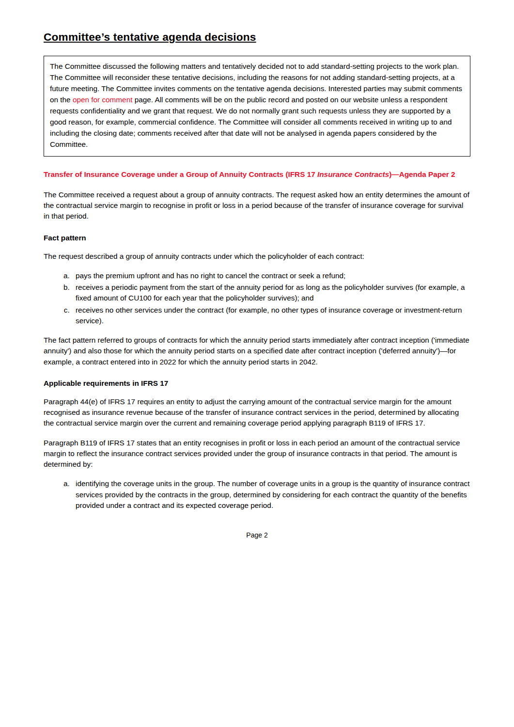Committee’s tentative agenda decisions
The Committee discussed the following matters and tentatively decided not to add standard-setting projects to the work plan. The Committee will reconsider these tentative decisions, including the reasons for not adding standard-setting projects, at a future meeting. The Committee invites comments on the tentative agenda decisions. Interested parties may submit comments on the open for comment page. All comments will be on the public record and posted on our website unless a respondent requests confidentiality and we grant that request. We do not normally grant such requests unless they are supported by a good reason, for example, commercial confidence. The Committee will consider all comments received in writing up to and including the closing date; comments received after that date will not be analysed in agenda papers considered by the Committee.
Transfer of Insurance Coverage under a Group of Annuity Contracts (IFRS 17 Insurance Contracts)—Agenda Paper 2
The Committee received a request about a group of annuity contracts. The request asked how an entity determines the amount of the contractual service margin to recognise in profit or loss in a period because of the transfer of insurance coverage for survival in that period.
Fact pattern
The request described a group of annuity contracts under which the policyholder of each contract:
pays the premium upfront and has no right to cancel the contract or seek a refund;
receives a periodic payment from the start of the annuity period for as long as the policyholder survives (for example, a fixed amount of CU100 for each year that the policyholder survives); and
receives no other services under the contract (for example, no other types of insurance coverage or investment-return service).
The fact pattern referred to groups of contracts for which the annuity period starts immediately after contract inception ('immediate annuity') and also those for which the annuity period starts on a specified date after contract inception ('deferred annuity')—for example, a contract entered into in 2022 for which the annuity period starts in 2042.
Applicable requirements in IFRS 17
Paragraph 44(e) of IFRS 17 requires an entity to adjust the carrying amount of the contractual service margin for the amount recognised as insurance revenue because of the transfer of insurance contract services in the period, determined by allocating the contractual service margin over the current and remaining coverage period applying paragraph B119 of IFRS 17.
Paragraph B119 of IFRS 17 states that an entity recognises in profit or loss in each period an amount of the contractual service margin to reflect the insurance contract services provided under the group of insurance contracts in that period. The amount is determined by:
identifying the coverage units in the group. The number of coverage units in a group is the quantity of insurance contract services provided by the contracts in the group, determined by considering for each contract the quantity of the benefits provided under a contract and its expected coverage period.
Page 2